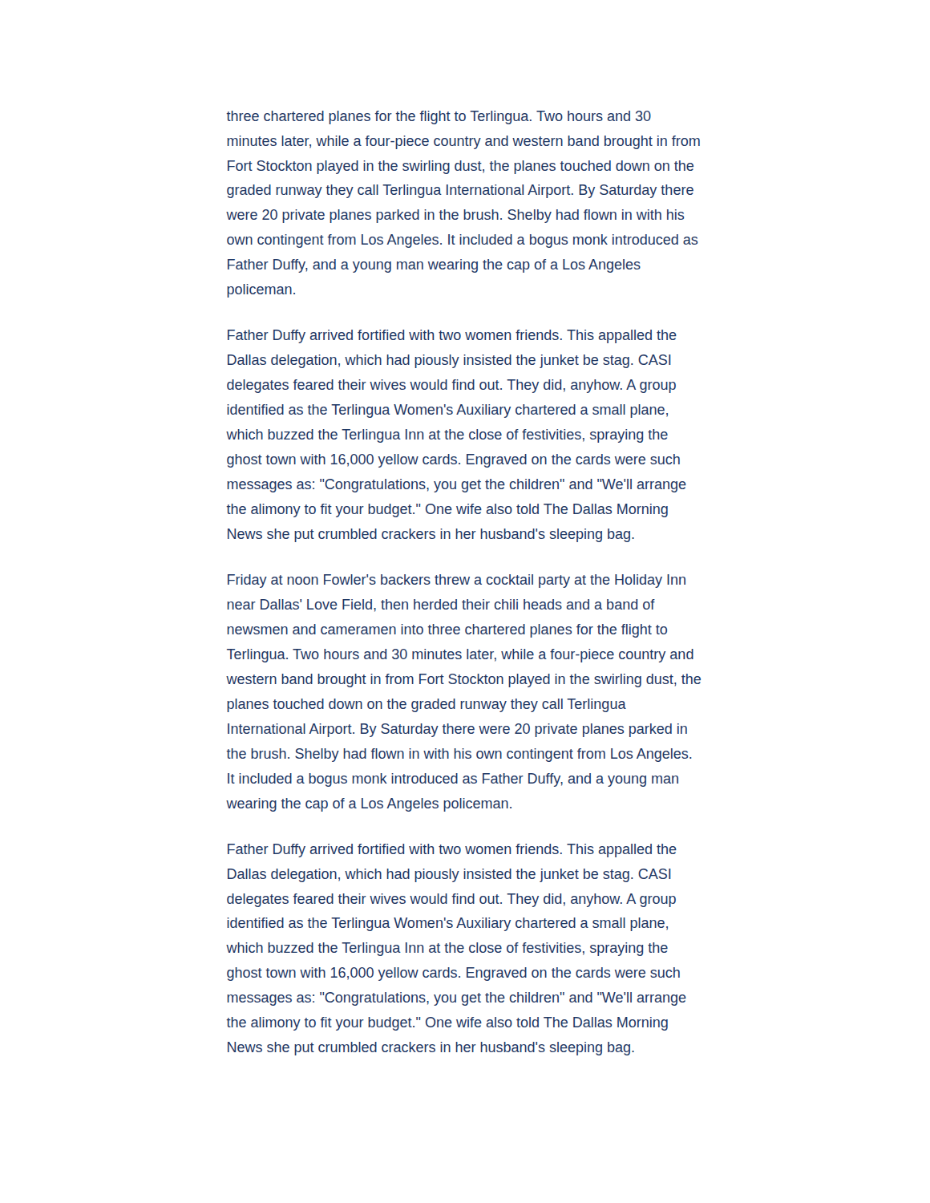three chartered planes for the flight to Terlingua. Two hours and 30 minutes later, while a four-piece country and western band brought in from Fort Stockton played in the swirling dust, the planes touched down on the graded runway they call Terlingua International Airport. By Saturday there were 20 private planes parked in the brush. Shelby had flown in with his own contingent from Los Angeles. It included a bogus monk introduced as Father Duffy, and a young man wearing the cap of a Los Angeles policeman.
Father Duffy arrived fortified with two women friends. This appalled the Dallas delegation, which had piously insisted the junket be stag. CASI delegates feared their wives would find out. They did, anyhow. A group identified as the Terlingua Women's Auxiliary chartered a small plane, which buzzed the Terlingua Inn at the close of festivities, spraying the ghost town with 16,000 yellow cards. Engraved on the cards were such messages as: "Congratulations, you get the children" and "We'll arrange the alimony to fit your budget." One wife also told The Dallas Morning News she put crumbled crackers in her husband's sleeping bag.
Friday at noon Fowler's backers threw a cocktail party at the Holiday Inn near Dallas' Love Field, then herded their chili heads and a band of newsmen and cameramen into three chartered planes for the flight to Terlingua. Two hours and 30 minutes later, while a four-piece country and western band brought in from Fort Stockton played in the swirling dust, the planes touched down on the graded runway they call Terlingua International Airport. By Saturday there were 20 private planes parked in the brush. Shelby had flown in with his own contingent from Los Angeles. It included a bogus monk introduced as Father Duffy, and a young man wearing the cap of a Los Angeles policeman.
Father Duffy arrived fortified with two women friends. This appalled the Dallas delegation, which had piously insisted the junket be stag. CASI delegates feared their wives would find out. They did, anyhow. A group identified as the Terlingua Women's Auxiliary chartered a small plane, which buzzed the Terlingua Inn at the close of festivities, spraying the ghost town with 16,000 yellow cards. Engraved on the cards were such messages as: "Congratulations, you get the children" and "We'll arrange the alimony to fit your budget." One wife also told The Dallas Morning News she put crumbled crackers in her husband's sleeping bag.